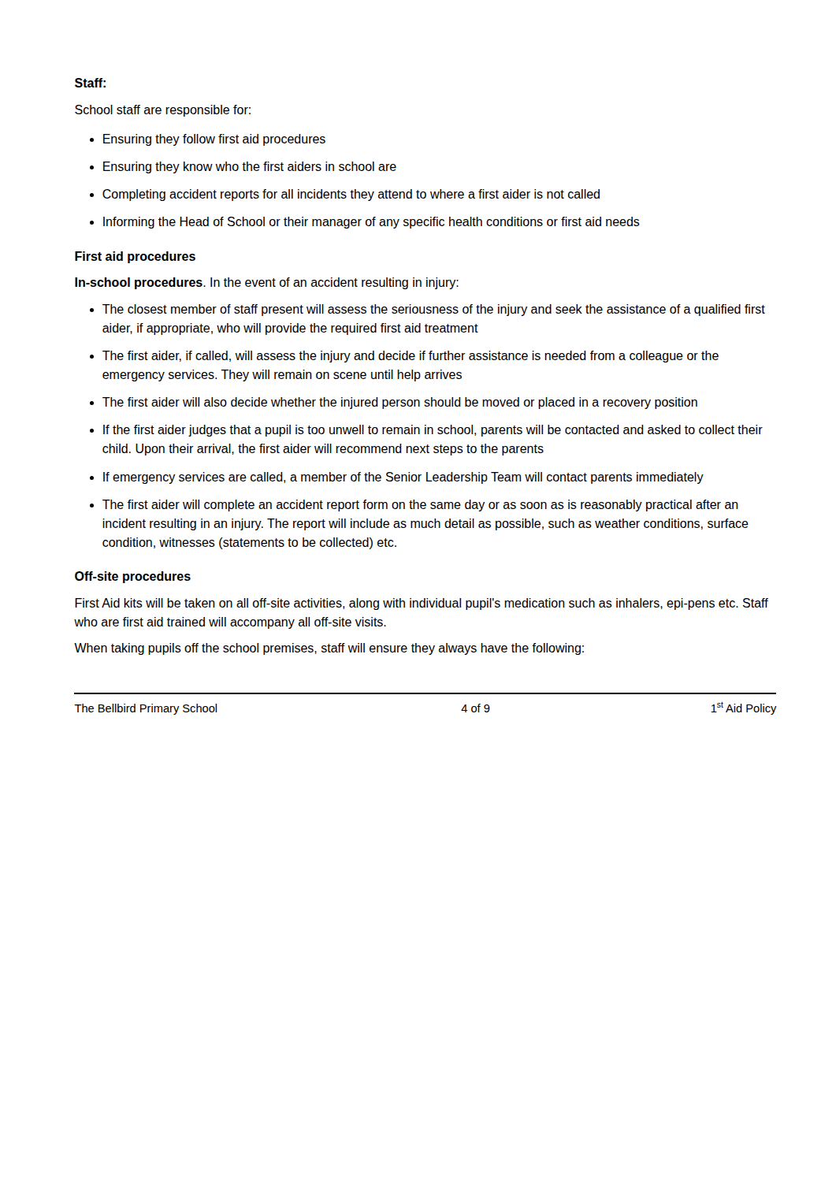Staff:
School staff are responsible for:
Ensuring they follow first aid procedures
Ensuring they know who the first aiders in school are
Completing accident reports for all incidents they attend to where a first aider is not called
Informing the Head of School or their manager of any specific health conditions or first aid needs
First aid procedures
In-school procedures. In the event of an accident resulting in injury:
The closest member of staff present will assess the seriousness of the injury and seek the assistance of a qualified first aider, if appropriate, who will provide the required first aid treatment
The first aider, if called, will assess the injury and decide if further assistance is needed from a colleague or the emergency services. They will remain on scene until help arrives
The first aider will also decide whether the injured person should be moved or placed in a recovery position
If the first aider judges that a pupil is too unwell to remain in school, parents will be contacted and asked to collect their child. Upon their arrival, the first aider will recommend next steps to the parents
If emergency services are called, a member of the Senior Leadership Team will contact parents immediately
The first aider will complete an accident report form on the same day or as soon as is reasonably practical after an incident resulting in an injury. The report will include as much detail as possible, such as weather conditions, surface condition, witnesses (statements to be collected) etc.
Off-site procedures
First Aid kits will be taken on all off-site activities, along with individual pupil's medication such as inhalers, epi-pens etc. Staff who are first aid trained will accompany all off-site visits.
When taking pupils off the school premises, staff will ensure they always have the following:
The Bellbird Primary School
4 of 9
1st Aid Policy